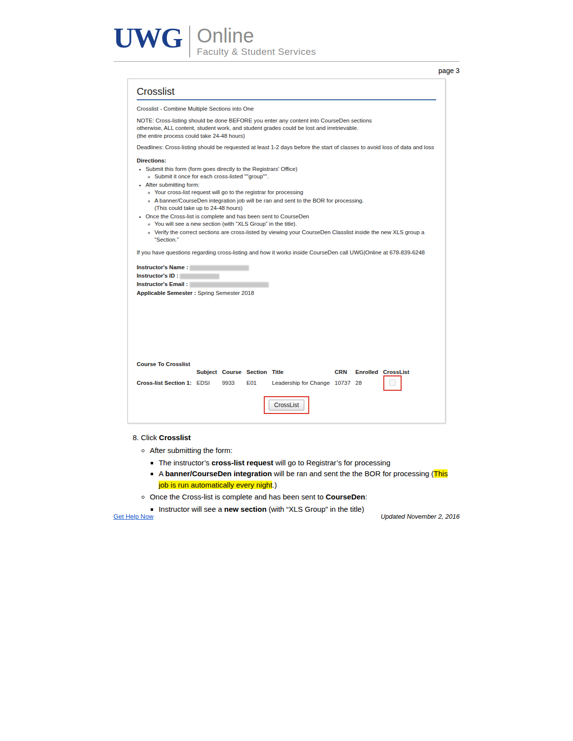UWG
Online
Faculty & Student Services
page 3
Crosslist
Crosslist - Combine Multiple Sections into One
NOTE: Cross-listing should be done BEFORE you enter any content into CourseDen sections
otherwise, ALL content, student work, and student grades could be lost and irretrievable.
(the entire process could take 24-48 hours)
Deadlines: Cross-listing should be requested at least 1-2 days before the start of classes to avoid loss of data and loss
Directions:
Submit this form (form goes directly to the Registrars' Office)
Submit it once for each cross-listed ""group"".
After submitting form:
Your cross-list request will go to the registrar for processing
A banner/CourseDen integration job will be ran and sent to the BOR for processing.
(This could take up to 24-48 hours)
Once the Cross-list is complete and has been sent to CourseDen
You will see a new section (with “XLS Group” in the title).
Verify the correct sections are cross-listed by viewing your CourseDen Classlist inside the new XLS group a “Section.”
If you have questions regarding cross-listing and how it works inside CourseDen call UWG|Online at 678-839-6248
Instructor's Name :
Instructor's ID :
Instructor's Email :
Applicable Semester : Spring Semester 2018
Course To Crosslist
| | Subject | Course | Section | Title | CRN | Enrolled | CrossList |
| --- | --- | --- | --- | --- | --- | --- | --- |
| Cross-list Section 1: | EDSI | 9933 | E01 | Leadership for Change | 10737 | 28 | |
CrossList
Click Crosslist
After submitting the form:
The instructor’s cross-list request will go to Registrar’s for processing
A banner/CourseDen integration will be ran and sent the the BOR for processing (This job is run automatically every night.)
Once the Cross-list is complete and has been sent to CourseDen:
Instructor will see a new section (with “XLS Group” in the title)
Get Help Now Updated November 2, 2016